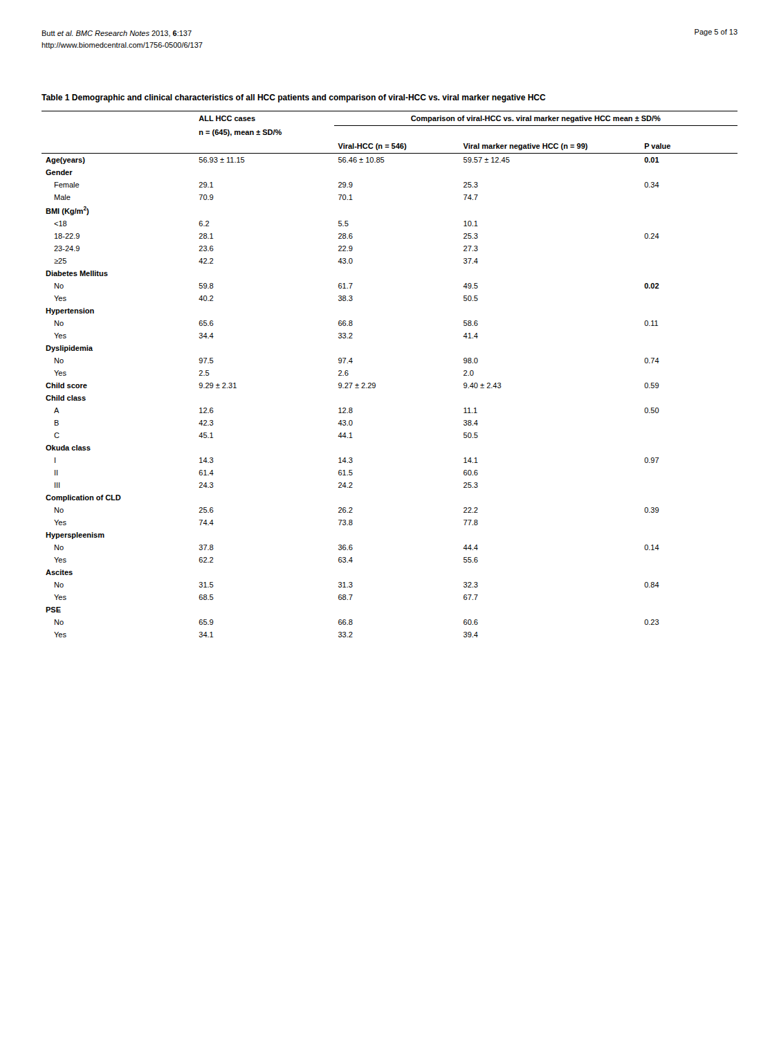Butt et al. BMC Research Notes 2013, 6:137
http://www.biomedcentral.com/1756-0500/6/137
Page 5 of 13
Table 1 Demographic and clinical characteristics of all HCC patients and comparison of viral-HCC vs. viral marker negative HCC
| | ALL HCC cases | Comparison of viral-HCC vs. viral marker negative HCC mean ± SD/% |
| --- | --- | --- |
| | n = (645), mean ± SD/% | | | |
| | | Viral-HCC (n = 546) | Viral marker negative HCC (n = 99) | P value |
| Age(years) | 56.93 ± 11.15 | 56.46 ± 10.85 | 59.57 ± 12.45 | 0.01 |
| Gender | | | | |
| Female | 29.1 | 29.9 | 25.3 | 0.34 |
| Male | 70.9 | 70.1 | 74.7 | |
| BMI (Kg/m 2 ) | | | | |
| <18 | 6.2 | 5.5 | 10.1 | |
| 18-22.9 | 28.1 | 28.6 | 25.3 | 0.24 |
| 23-24.9 | 23.6 | 22.9 | 27.3 | |
| ≥25 | 42.2 | 43.0 | 37.4 | |
| Diabetes Mellitus | | | | |
| No | 59.8 | 61.7 | 49.5 | 0.02 |
| Yes | 40.2 | 38.3 | 50.5 | |
| Hypertension | | | | |
| No | 65.6 | 66.8 | 58.6 | 0.11 |
| Yes | 34.4 | 33.2 | 41.4 | |
| Dyslipidemia | | | | |
| No | 97.5 | 97.4 | 98.0 | 0.74 |
| Yes | 2.5 | 2.6 | 2.0 | |
| Child score | 9.29 ± 2.31 | 9.27 ± 2.29 | 9.40 ± 2.43 | 0.59 |
| Child class | | | | |
| A | 12.6 | 12.8 | 11.1 | 0.50 |
| B | 42.3 | 43.0 | 38.4 | |
| C | 45.1 | 44.1 | 50.5 | |
| Okuda class | | | | |
| I | 14.3 | 14.3 | 14.1 | 0.97 |
| II | 61.4 | 61.5 | 60.6 | |
| III | 24.3 | 24.2 | 25.3 | |
| Complication of CLD | | | | |
| No | 25.6 | 26.2 | 22.2 | 0.39 |
| Yes | 74.4 | 73.8 | 77.8 | |
| Hyperspleenism | | | | |
| No | 37.8 | 36.6 | 44.4 | 0.14 |
| Yes | 62.2 | 63.4 | 55.6 | |
| Ascites | | | | |
| No | 31.5 | 31.3 | 32.3 | 0.84 |
| Yes | 68.5 | 68.7 | 67.7 | |
| PSE | | | | |
| No | 65.9 | 66.8 | 60.6 | 0.23 |
| Yes | 34.1 | 33.2 | 39.4 | |